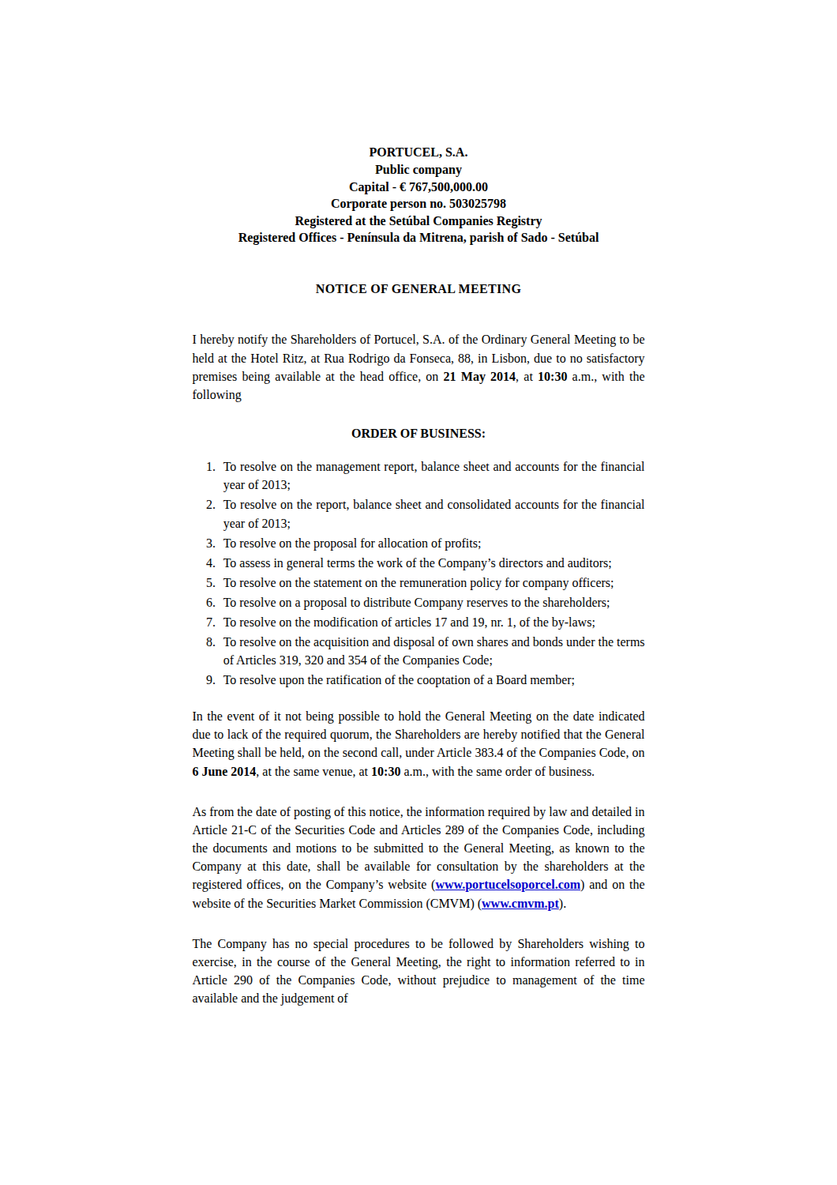PORTUCEL, S.A.
Public company
Capital - € 767,500,000.00
Corporate person no. 503025798
Registered at the Setúbal Companies Registry
Registered Offices - Península da Mitrena, parish of Sado - Setúbal
NOTICE OF GENERAL MEETING
I hereby notify the Shareholders of Portucel, S.A. of the Ordinary General Meeting to be held at the Hotel Ritz, at Rua Rodrigo da Fonseca, 88, in Lisbon, due to no satisfactory premises being available at the head office, on 21 May 2014, at 10:30 a.m., with the following
ORDER OF BUSINESS:
To resolve on the management report, balance sheet and accounts for the financial year of 2013;
To resolve on the report, balance sheet and consolidated accounts for the financial year of 2013;
To resolve on the proposal for allocation of profits;
To assess in general terms the work of the Company’s directors and auditors;
To resolve on the statement on the remuneration policy for company officers;
To resolve on a proposal to distribute Company reserves to the shareholders;
To resolve on the modification of articles 17 and 19, nr. 1, of the by-laws;
To resolve on the acquisition and disposal of own shares and bonds under the terms of Articles 319, 320 and 354 of the Companies Code;
To resolve upon the ratification of the cooptation of a Board member;
In the event of it not being possible to hold the General Meeting on the date indicated due to lack of the required quorum, the Shareholders are hereby notified that the General Meeting shall be held, on the second call, under Article 383.4 of the Companies Code, on 6 June 2014, at the same venue, at 10:30 a.m., with the same order of business.
As from the date of posting of this notice, the information required by law and detailed in Article 21-C of the Securities Code and Articles 289 of the Companies Code, including the documents and motions to be submitted to the General Meeting, as known to the Company at this date, shall be available for consultation by the shareholders at the registered offices, on the Company’s website (www.portucelsoporcel.com) and on the website of the Securities Market Commission (CMVM) (www.cmvm.pt).
The Company has no special procedures to be followed by Shareholders wishing to exercise, in the course of the General Meeting, the right to information referred to in Article 290 of the Companies Code, without prejudice to management of the time available and the judgement of